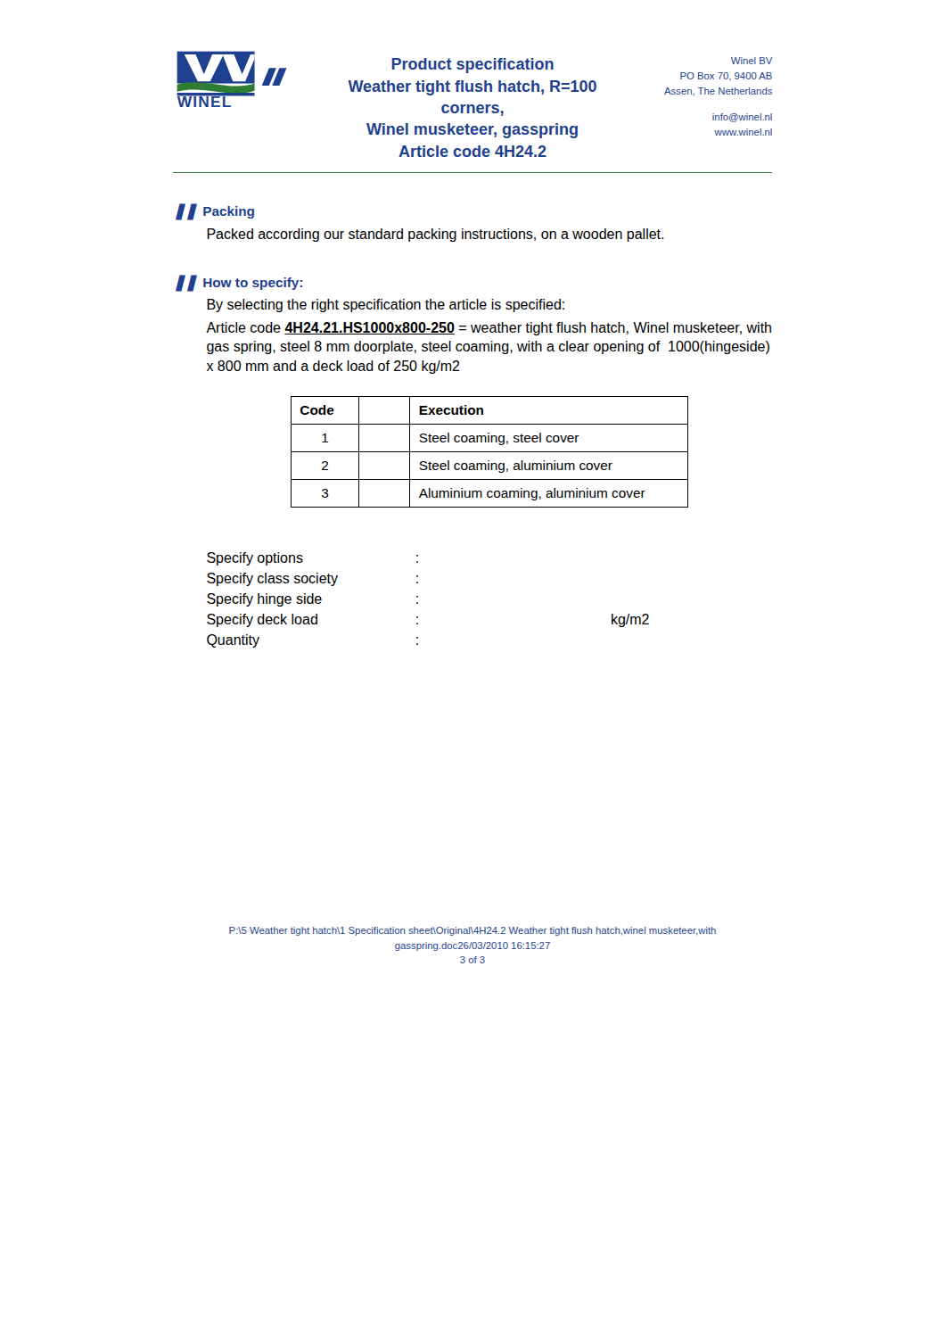WINEL
Product specification
Weather tight flush hatch, R=100 corners,
Winel musketeer, gasspring
Article code 4H24.2
Winel BV
PO Box 70, 9400 AB
Assen, The Netherlands
info@winel.nl
www.winel.nl
❚❚
Packing
Packed according our standard packing instructions, on a wooden pallet.
❚❚
How to specify:
By selecting the right specification the article is specified:
Article code 4H24.21.HS1000x800-250 = weather tight flush hatch, Winel musketeer, with gas spring, steel 8 mm doorplate, steel coaming, with a clear opening of 1000(hingeside) x 800 mm and a deck load of 250 kg/m2
| Code | | Execution |
| --- | --- | --- |
| 1 | | Steel coaming, steel cover |
| 2 | | Steel coaming, aluminium cover |
| 3 | | Aluminium coaming, aluminium cover |
| Specify options | : | | |
| Specify class society | : | | |
| Specify hinge side | : | | |
| Specify deck load | : | | kg/m2 |
| Quantity | : | | |
P:\5 Weather tight hatch\1 Specification sheet\Original\4H24.2 Weather tight flush hatch,winel musketeer,with gasspring.doc26/03/2010 16:15:27
3 of 3